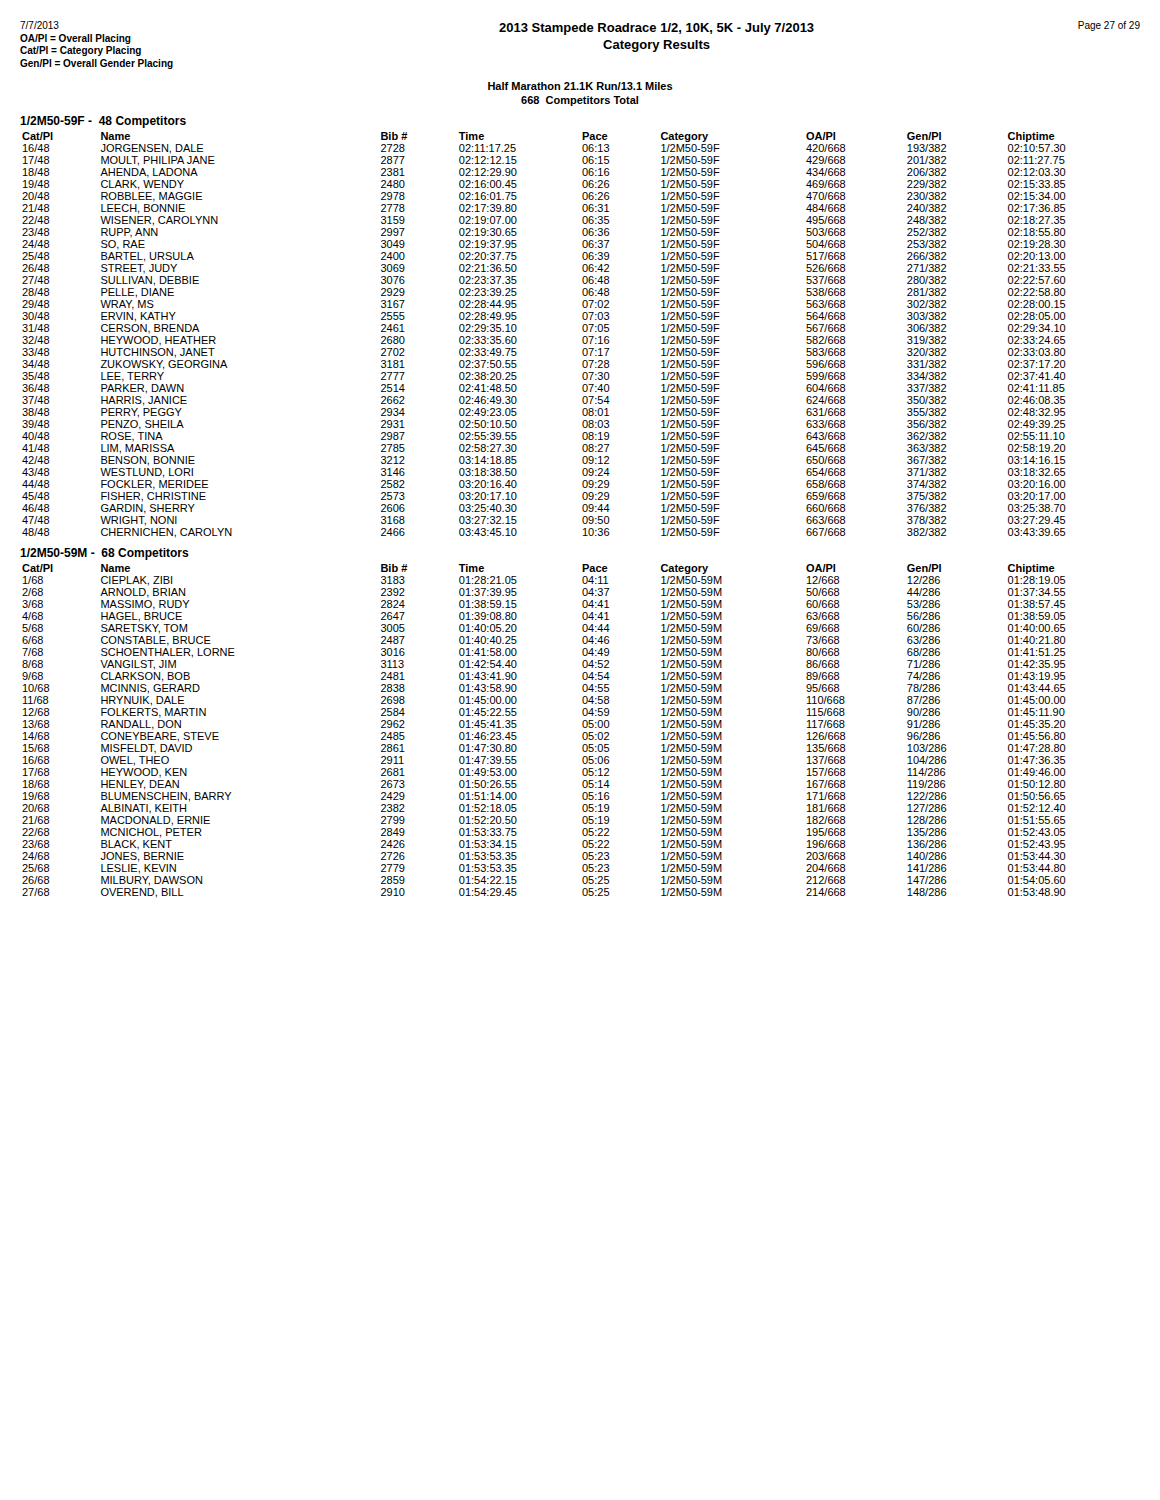7/7/2013
OA/Pl = Overall Placing
Cat/Pl = Category Placing
Gen/Pl = Overall Gender Placing
Page 27 of 29
2013 Stampede Roadrace 1/2, 10K, 5K - July 7/2013
Category Results
Half Marathon 21.1K Run/13.1 Miles
668 Competitors Total
1/2M50-59F - 48 Competitors
| Cat/Pl | Name | Bib # | Time | Pace | Category | OA/Pl | Gen/Pl | Chiptime |
| --- | --- | --- | --- | --- | --- | --- | --- | --- |
| 16/48 | JORGENSEN, DALE | 2728 | 02:11:17.25 | 06:13 | 1/2M50-59F | 420/668 | 193/382 | 02:10:57.30 |
| 17/48 | MOULT, PHILIPA JANE | 2877 | 02:12:12.15 | 06:15 | 1/2M50-59F | 429/668 | 201/382 | 02:11:27.75 |
| 18/48 | AHENDA, LADONA | 2381 | 02:12:29.90 | 06:16 | 1/2M50-59F | 434/668 | 206/382 | 02:12:03.30 |
| 19/48 | CLARK, WENDY | 2480 | 02:16:00.45 | 06:26 | 1/2M50-59F | 469/668 | 229/382 | 02:15:33.85 |
| 20/48 | ROBBLEE, MAGGIE | 2978 | 02:16:01.75 | 06:26 | 1/2M50-59F | 470/668 | 230/382 | 02:15:34.00 |
| 21/48 | LEECH, BONNIE | 2778 | 02:17:39.80 | 06:31 | 1/2M50-59F | 484/668 | 240/382 | 02:17:36.85 |
| 22/48 | WISENER, CAROLYNN | 3159 | 02:19:07.00 | 06:35 | 1/2M50-59F | 495/668 | 248/382 | 02:18:27.35 |
| 23/48 | RUPP, ANN | 2997 | 02:19:30.65 | 06:36 | 1/2M50-59F | 503/668 | 252/382 | 02:18:55.80 |
| 24/48 | SO, RAE | 3049 | 02:19:37.95 | 06:37 | 1/2M50-59F | 504/668 | 253/382 | 02:19:28.30 |
| 25/48 | BARTEL, URSULA | 2400 | 02:20:37.75 | 06:39 | 1/2M50-59F | 517/668 | 266/382 | 02:20:13.00 |
| 26/48 | STREET, JUDY | 3069 | 02:21:36.50 | 06:42 | 1/2M50-59F | 526/668 | 271/382 | 02:21:33.55 |
| 27/48 | SULLIVAN, DEBBIE | 3076 | 02:23:37.35 | 06:48 | 1/2M50-59F | 537/668 | 280/382 | 02:22:57.60 |
| 28/48 | PELLE, DIANE | 2929 | 02:23:39.25 | 06:48 | 1/2M50-59F | 538/668 | 281/382 | 02:22:58.80 |
| 29/48 | WRAY, MS | 3167 | 02:28:44.95 | 07:02 | 1/2M50-59F | 563/668 | 302/382 | 02:28:00.15 |
| 30/48 | ERVIN, KATHY | 2555 | 02:28:49.95 | 07:03 | 1/2M50-59F | 564/668 | 303/382 | 02:28:05.00 |
| 31/48 | CERSON, BRENDA | 2461 | 02:29:35.10 | 07:05 | 1/2M50-59F | 567/668 | 306/382 | 02:29:34.10 |
| 32/48 | HEYWOOD, HEATHER | 2680 | 02:33:35.60 | 07:16 | 1/2M50-59F | 582/668 | 319/382 | 02:33:24.65 |
| 33/48 | HUTCHINSON, JANET | 2702 | 02:33:49.75 | 07:17 | 1/2M50-59F | 583/668 | 320/382 | 02:33:03.80 |
| 34/48 | ZUKOWSKY, GEORGINA | 3181 | 02:37:50.55 | 07:28 | 1/2M50-59F | 596/668 | 331/382 | 02:37:17.20 |
| 35/48 | LEE, TERRY | 2777 | 02:38:20.25 | 07:30 | 1/2M50-59F | 599/668 | 334/382 | 02:37:41.40 |
| 36/48 | PARKER, DAWN | 2514 | 02:41:48.50 | 07:40 | 1/2M50-59F | 604/668 | 337/382 | 02:41:11.85 |
| 37/48 | HARRIS, JANICE | 2662 | 02:46:49.30 | 07:54 | 1/2M50-59F | 624/668 | 350/382 | 02:46:08.35 |
| 38/48 | PERRY, PEGGY | 2934 | 02:49:23.05 | 08:01 | 1/2M50-59F | 631/668 | 355/382 | 02:48:32.95 |
| 39/48 | PENZO, SHEILA | 2931 | 02:50:10.50 | 08:03 | 1/2M50-59F | 633/668 | 356/382 | 02:49:39.25 |
| 40/48 | ROSE, TINA | 2987 | 02:55:39.55 | 08:19 | 1/2M50-59F | 643/668 | 362/382 | 02:55:11.10 |
| 41/48 | LIM, MARISSA | 2785 | 02:58:27.30 | 08:27 | 1/2M50-59F | 645/668 | 363/382 | 02:58:19.20 |
| 42/48 | BENSON, BONNIE | 3212 | 03:14:18.85 | 09:12 | 1/2M50-59F | 650/668 | 367/382 | 03:14:16.15 |
| 43/48 | WESTLUND, LORI | 3146 | 03:18:38.50 | 09:24 | 1/2M50-59F | 654/668 | 371/382 | 03:18:32.65 |
| 44/48 | FOCKLER, MERIDEE | 2582 | 03:20:16.40 | 09:29 | 1/2M50-59F | 658/668 | 374/382 | 03:20:16.00 |
| 45/48 | FISHER, CHRISTINE | 2573 | 03:20:17.10 | 09:29 | 1/2M50-59F | 659/668 | 375/382 | 03:20:17.00 |
| 46/48 | GARDIN, SHERRY | 2606 | 03:25:40.30 | 09:44 | 1/2M50-59F | 660/668 | 376/382 | 03:25:38.70 |
| 47/48 | WRIGHT, NONI | 3168 | 03:27:32.15 | 09:50 | 1/2M50-59F | 663/668 | 378/382 | 03:27:29.45 |
| 48/48 | CHERNICHEN, CAROLYN | 2466 | 03:43:45.10 | 10:36 | 1/2M50-59F | 667/668 | 382/382 | 03:43:39.65 |
1/2M50-59M - 68 Competitors
| Cat/Pl | Name | Bib # | Time | Pace | Category | OA/Pl | Gen/Pl | Chiptime |
| --- | --- | --- | --- | --- | --- | --- | --- | --- |
| 1/68 | CIEPLAK, ZIBI | 3183 | 01:28:21.05 | 04:11 | 1/2M50-59M | 12/668 | 12/286 | 01:28:19.05 |
| 2/68 | ARNOLD, BRIAN | 2392 | 01:37:39.95 | 04:37 | 1/2M50-59M | 50/668 | 44/286 | 01:37:34.55 |
| 3/68 | MASSIMO, RUDY | 2824 | 01:38:59.15 | 04:41 | 1/2M50-59M | 60/668 | 53/286 | 01:38:57.45 |
| 4/68 | HAGEL, BRUCE | 2647 | 01:39:08.80 | 04:41 | 1/2M50-59M | 63/668 | 56/286 | 01:38:59.05 |
| 5/68 | SARETSKY, TOM | 3005 | 01:40:05.20 | 04:44 | 1/2M50-59M | 69/668 | 60/286 | 01:40:00.65 |
| 6/68 | CONSTABLE, BRUCE | 2487 | 01:40:40.25 | 04:46 | 1/2M50-59M | 73/668 | 63/286 | 01:40:21.80 |
| 7/68 | SCHOENTHALER, LORNE | 3016 | 01:41:58.00 | 04:49 | 1/2M50-59M | 80/668 | 68/286 | 01:41:51.25 |
| 8/68 | VANGILST, JIM | 3113 | 01:42:54.40 | 04:52 | 1/2M50-59M | 86/668 | 71/286 | 01:42:35.95 |
| 9/68 | CLARKSON, BOB | 2481 | 01:43:41.90 | 04:54 | 1/2M50-59M | 89/668 | 74/286 | 01:43:19.95 |
| 10/68 | MCINNIS, GERARD | 2838 | 01:43:58.90 | 04:55 | 1/2M50-59M | 95/668 | 78/286 | 01:43:44.65 |
| 11/68 | HRYNUIK, DALE | 2698 | 01:45:00.00 | 04:58 | 1/2M50-59M | 110/668 | 87/286 | 01:45:00.00 |
| 12/68 | FOLKERTS, MARTIN | 2584 | 01:45:22.55 | 04:59 | 1/2M50-59M | 115/668 | 90/286 | 01:45:11.90 |
| 13/68 | RANDALL, DON | 2962 | 01:45:41.35 | 05:00 | 1/2M50-59M | 117/668 | 91/286 | 01:45:35.20 |
| 14/68 | CONEYBEARE, STEVE | 2485 | 01:46:23.45 | 05:02 | 1/2M50-59M | 126/668 | 96/286 | 01:45:56.80 |
| 15/68 | MISFELDT, DAVID | 2861 | 01:47:30.80 | 05:05 | 1/2M50-59M | 135/668 | 103/286 | 01:47:28.80 |
| 16/68 | OWEL, THEO | 2911 | 01:47:39.55 | 05:06 | 1/2M50-59M | 137/668 | 104/286 | 01:47:36.35 |
| 17/68 | HEYWOOD, KEN | 2681 | 01:49:53.00 | 05:12 | 1/2M50-59M | 157/668 | 114/286 | 01:49:46.00 |
| 18/68 | HENLEY, DEAN | 2673 | 01:50:26.55 | 05:14 | 1/2M50-59M | 167/668 | 119/286 | 01:50:12.80 |
| 19/68 | BLUMENSCHEIN, BARRY | 2429 | 01:51:14.00 | 05:16 | 1/2M50-59M | 171/668 | 122/286 | 01:50:56.65 |
| 20/68 | ALBINATI, KEITH | 2382 | 01:52:18.05 | 05:19 | 1/2M50-59M | 181/668 | 127/286 | 01:52:12.40 |
| 21/68 | MACDONALD, ERNIE | 2799 | 01:52:20.50 | 05:19 | 1/2M50-59M | 182/668 | 128/286 | 01:51:55.65 |
| 22/68 | MCNICHOL, PETER | 2849 | 01:53:33.75 | 05:22 | 1/2M50-59M | 195/668 | 135/286 | 01:52:43.05 |
| 23/68 | BLACK, KENT | 2426 | 01:53:34.15 | 05:22 | 1/2M50-59M | 196/668 | 136/286 | 01:52:43.95 |
| 24/68 | JONES, BERNIE | 2726 | 01:53:53.35 | 05:23 | 1/2M50-59M | 203/668 | 140/286 | 01:53:44.30 |
| 25/68 | LESLIE, KEVIN | 2779 | 01:53:53.35 | 05:23 | 1/2M50-59M | 204/668 | 141/286 | 01:53:44.80 |
| 26/68 | MILBURY, DAWSON | 2859 | 01:54:22.15 | 05:25 | 1/2M50-59M | 212/668 | 147/286 | 01:54:05.60 |
| 27/68 | OVEREND, BILL | 2910 | 01:54:29.45 | 05:25 | 1/2M50-59M | 214/668 | 148/286 | 01:53:48.90 |